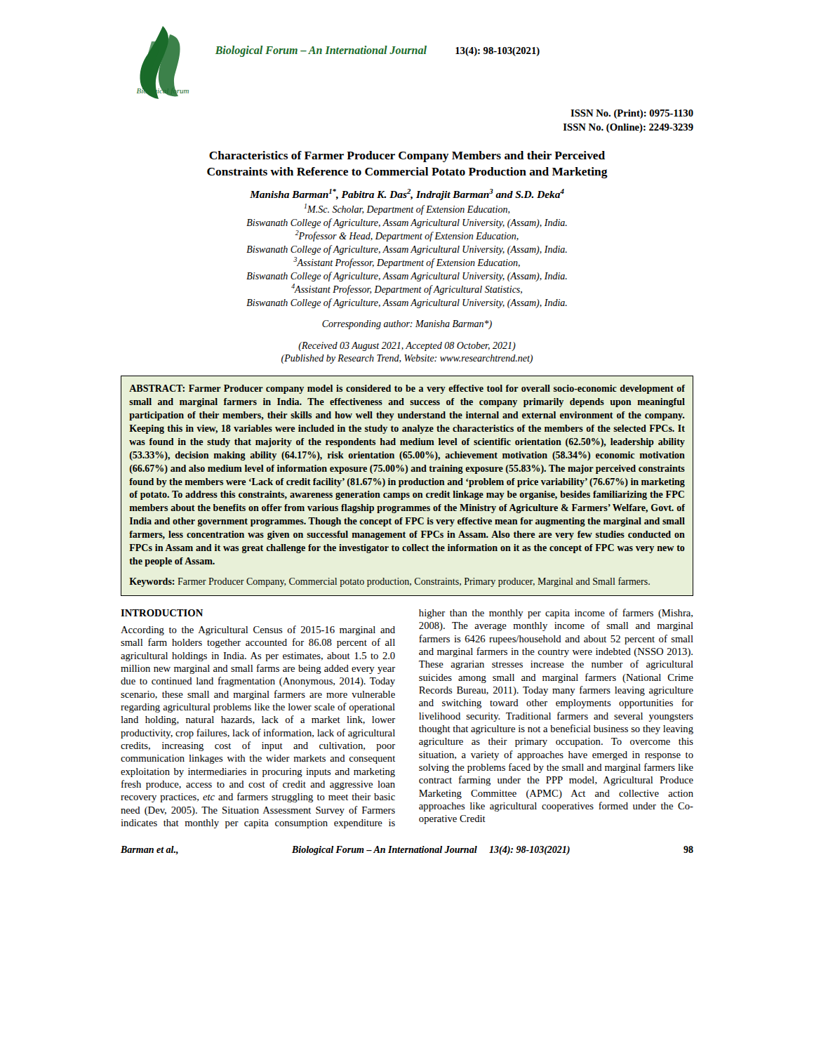Biological forum
Biological Forum – An International Journal 13(4): 98-103(2021)
ISSN No. (Print): 0975-1130
ISSN No. (Online): 2249-3239
Characteristics of Farmer Producer Company Members and their Perceived
Constraints with Reference to Commercial Potato Production and Marketing
Manisha Barman1*, Pabitra K. Das2, Indrajit Barman3 and S.D. Deka4
1M.Sc. Scholar, Department of Extension Education,
Biswanath College of Agriculture, Assam Agricultural University, (Assam), India.
2Professor & Head, Department of Extension Education,
Biswanath College of Agriculture, Assam Agricultural University, (Assam), India.
3Assistant Professor, Department of Extension Education,
Biswanath College of Agriculture, Assam Agricultural University, (Assam), India.
4Assistant Professor, Department of Agricultural Statistics,
Biswanath College of Agriculture, Assam Agricultural University, (Assam), India.
Corresponding author: Manisha Barman*)
(Received 03 August 2021, Accepted 08 October, 2021)
(Published by Research Trend, Website: www.researchtrend.net)
ABSTRACT: Farmer Producer company model is considered to be a very effective tool for overall socio-economic development of small and marginal farmers in India. The effectiveness and success of the company primarily depends upon meaningful participation of their members, their skills and how well they understand the internal and external environment of the company. Keeping this in view, 18 variables were included in the study to analyze the characteristics of the members of the selected FPCs. It was found in the study that majority of the respondents had medium level of scientific orientation (62.50%), leadership ability (53.33%), decision making ability (64.17%), risk orientation (65.00%), achievement motivation (58.34%) economic motivation (66.67%) and also medium level of information exposure (75.00%) and training exposure (55.83%). The major perceived constraints found by the members were ‘Lack of credit facility’ (81.67%) in production and ‘problem of price variability’ (76.67%) in marketing of potato. To address this constraints, awareness generation camps on credit linkage may be organise, besides familiarizing the FPC members about the benefits on offer from various flagship programmes of the Ministry of Agriculture & Farmers’ Welfare, Govt. of India and other government programmes. Though the concept of FPC is very effective mean for augmenting the marginal and small farmers, less concentration was given on successful management of FPCs in Assam. Also there are very few studies conducted on FPCs in Assam and it was great challenge for the investigator to collect the information on it as the concept of FPC was very new to the people of Assam.
Keywords: Farmer Producer Company, Commercial potato production, Constraints, Primary producer, Marginal and Small farmers.
INTRODUCTION
According to the Agricultural Census of 2015-16 marginal and small farm holders together accounted for 86.08 percent of all agricultural holdings in India. As per estimates, about 1.5 to 2.0 million new marginal and small farms are being added every year due to continued land fragmentation (Anonymous, 2014). Today scenario, these small and marginal farmers are more vulnerable regarding agricultural problems like the lower scale of operational land holding, natural hazards, lack of a market link, lower productivity, crop failures, lack of information, lack of agricultural credits, increasing cost of input and cultivation, poor communication linkages with the wider markets and consequent exploitation by intermediaries in procuring inputs and marketing fresh produce, access to and cost of credit and aggressive loan recovery practices, etc and farmers struggling to meet their basic need (Dev, 2005). The Situation Assessment Survey of Farmers indicates that monthly per capita consumption expenditure is higher than the monthly per capita income of farmers (Mishra, 2008). The average monthly income of small and marginal farmers is 6426 rupees/household and about 52 percent of small and marginal farmers in the country were indebted (NSSO 2013). These agrarian stresses increase the number of agricultural suicides among small and marginal farmers (National Crime Records Bureau, 2011). Today many farmers leaving agriculture and switching toward other employments opportunities for livelihood security. Traditional farmers and several youngsters thought that agriculture is not a beneficial business so they leaving agriculture as their primary occupation. To overcome this situation, a variety of approaches have emerged in response to solving the problems faced by the small and marginal farmers like contract farming under the PPP model, Agricultural Produce Marketing Committee (APMC) Act and collective action approaches like agricultural cooperatives formed under the Co-operative Credit
Barman et al., Biological Forum – An International Journal 13(4): 98-103(2021) 98